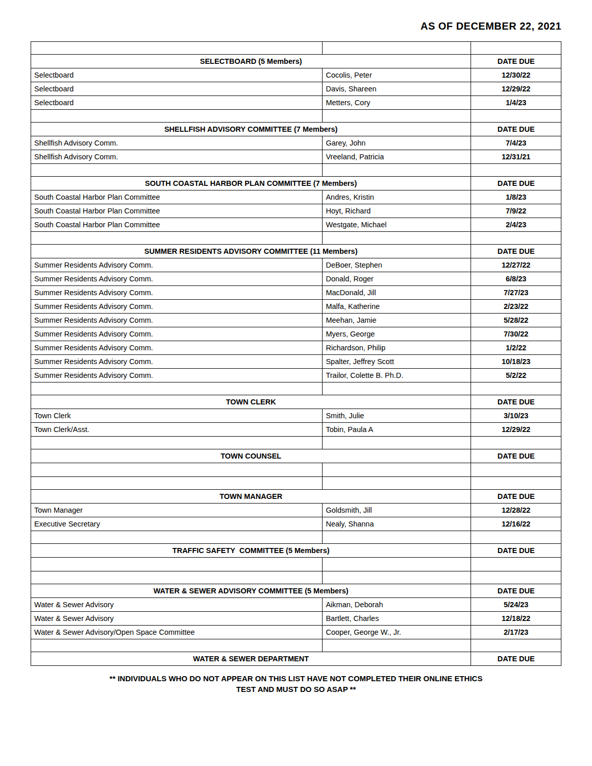AS OF DECEMBER 22, 2021
| SELECTBOARD (5 Members) | DATE DUE |
| Selectboard | Cocolis, Peter | 12/30/22 |
| Selectboard | Davis, Shareen | 12/29/22 |
| Selectboard | Metters, Cory | 1/4/23 |
| SHELLFISH ADVISORY COMMITTEE (7 Members) | DATE DUE |
| Shellfish Advisory Comm. | Garey, John | 7/4/23 |
| Shellfish Advisory Comm. | Vreeland, Patricia | 12/31/21 |
| SOUTH COASTAL HARBOR PLAN COMMITTEE (7 Members) | DATE DUE |
| South Coastal Harbor Plan Committee | Andres, Kristin | 1/8/23 |
| South Coastal Harbor Plan Committee | Hoyt, Richard | 7/9/22 |
| South Coastal Harbor Plan Committee | Westgate, Michael | 2/4/23 |
| SUMMER RESIDENTS ADVISORY COMMITTEE (11 Members) | DATE DUE |
| Summer Residents Advisory Comm. | DeBoer, Stephen | 12/27/22 |
| Summer Residents Advisory Comm. | Donald, Roger | 6/8/23 |
| Summer Residents Advisory Comm. | MacDonald, Jill | 7/27/23 |
| Summer Residents Advisory Comm. | Malfa, Katherine | 2/23/22 |
| Summer Residents Advisory Comm. | Meehan, Jamie | 5/28/22 |
| Summer Residents Advisory Comm. | Myers, George | 7/30/22 |
| Summer Residents Advisory Comm. | Richardson, Philip | 1/2/22 |
| Summer Residents Advisory Comm. | Spalter, Jeffrey Scott | 10/18/23 |
| Summer Residents Advisory Comm. | Trailor, Colette B. Ph.D. | 5/2/22 |
| TOWN CLERK | DATE DUE |
| Town Clerk | Smith, Julie | 3/10/23 |
| Town Clerk/Asst. | Tobin, Paula A | 12/29/22 |
| TOWN COUNSEL | DATE DUE |
| TOWN MANAGER | DATE DUE |
| Town Manager | Goldsmith, Jill | 12/28/22 |
| Executive Secretary | Nealy, Shanna | 12/16/22 |
| TRAFFIC SAFETY COMMITTEE (5 Members) | DATE DUE |
| WATER & SEWER ADVISORY COMMITTEE (5 Members) | DATE DUE |
| Water & Sewer Advisory | Aikman, Deborah | 5/24/23 |
| Water & Sewer Advisory | Bartlett, Charles | 12/18/22 |
| Water & Sewer Advisory/Open Space Committee | Cooper, George W., Jr. | 2/17/23 |
| WATER & SEWER DEPARTMENT | DATE DUE |
** INDIVIDUALS WHO DO NOT APPEAR ON THIS LIST HAVE NOT COMPLETED THEIR ONLINE ETHICS
TEST AND MUST DO SO ASAP **